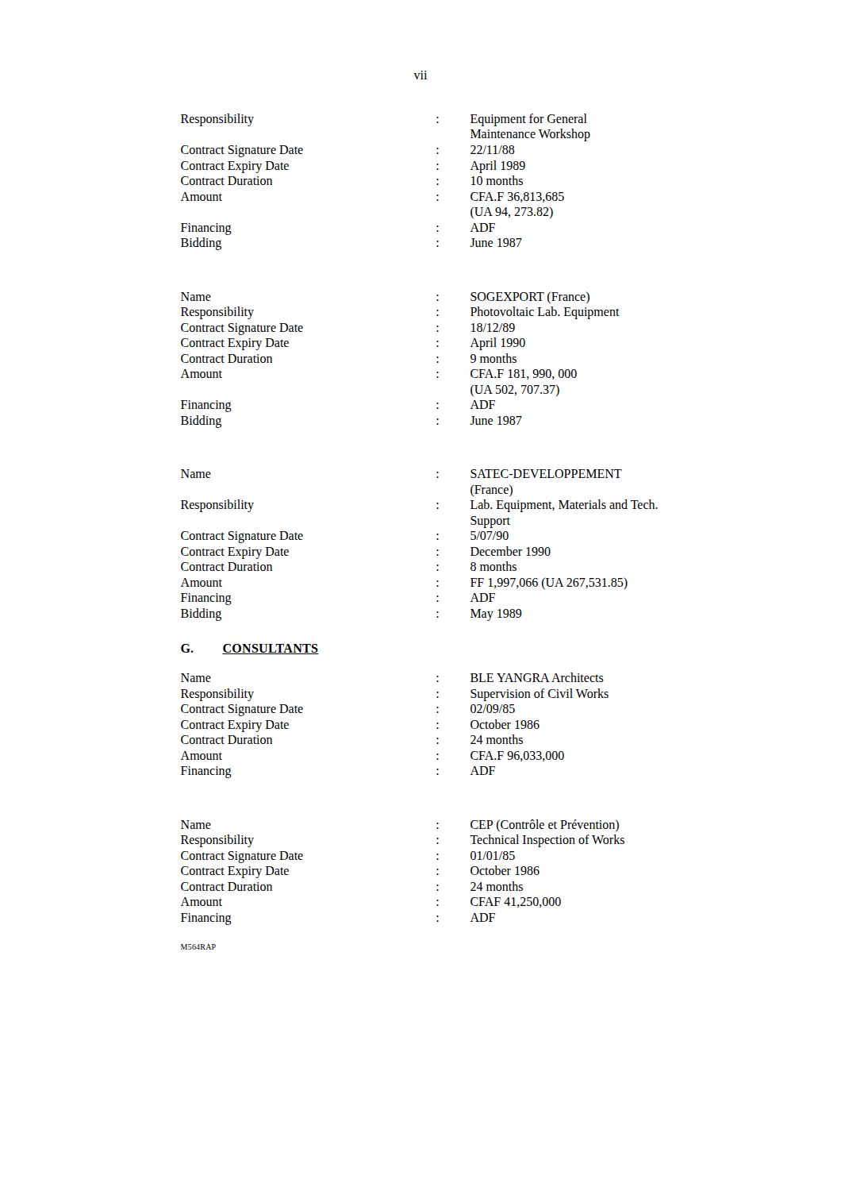vii
| Responsibility | : | Equipment for General Maintenance Workshop |
| Contract Signature Date | : | 22/11/88 |
| Contract Expiry Date | : | April 1989 |
| Contract Duration | : | 10 months |
| Amount | : | CFA.F 36,813,685 (UA 94, 273.82) |
| Financing | : | ADF |
| Bidding | : | June 1987 |
| Name | : | SOGEXPORT (France) |
| Responsibility | : | Photovoltaic Lab. Equipment |
| Contract Signature Date | : | 18/12/89 |
| Contract Expiry Date | : | April 1990 |
| Contract Duration | : | 9 months |
| Amount | : | CFA.F 181, 990, 000 (UA 502, 707.37) |
| Financing | : | ADF |
| Bidding | : | June 1987 |
| Name | : | SATEC-DEVELOPPEMENT (France) |
| Responsibility | : | Lab. Equipment, Materials and Tech. Support |
| Contract Signature Date | : | 5/07/90 |
| Contract Expiry Date | : | December 1990 |
| Contract Duration | : | 8 months |
| Amount | : | FF 1,997,066 (UA 267,531.85) |
| Financing | : | ADF |
| Bidding | : | May 1989 |
G. CONSULTANTS
| Name | : | BLE YANGRA Architects |
| Responsibility | : | Supervision of Civil Works |
| Contract Signature Date | : | 02/09/85 |
| Contract Expiry Date | : | October 1986 |
| Contract Duration | : | 24 months |
| Amount | : | CFA.F 96,033,000 |
| Financing | : | ADF |
| Name | : | CEP (Contrôle et Prévention) |
| Responsibility | : | Technical Inspection of Works |
| Contract Signature Date | : | 01/01/85 |
| Contract Expiry Date | : | October 1986 |
| Contract Duration | : | 24 months |
| Amount | : | CFAF 41,250,000 |
| Financing | : | ADF |
M564RAP